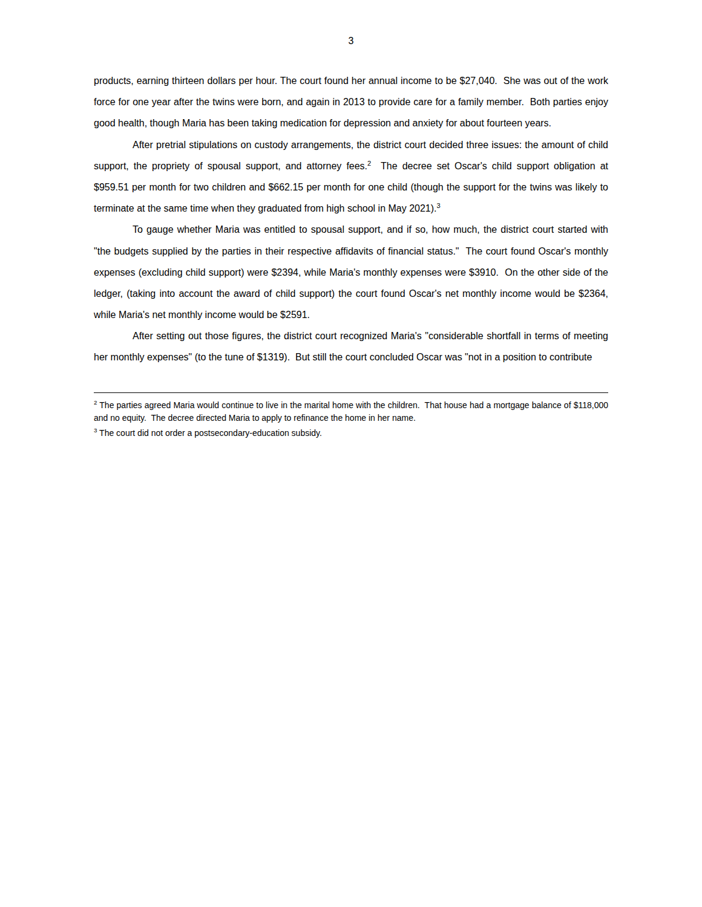3
products, earning thirteen dollars per hour. The court found her annual income to be $27,040. She was out of the work force for one year after the twins were born, and again in 2013 to provide care for a family member. Both parties enjoy good health, though Maria has been taking medication for depression and anxiety for about fourteen years.
After pretrial stipulations on custody arrangements, the district court decided three issues: the amount of child support, the propriety of spousal support, and attorney fees.2 The decree set Oscar's child support obligation at $959.51 per month for two children and $662.15 per month for one child (though the support for the twins was likely to terminate at the same time when they graduated from high school in May 2021).3
To gauge whether Maria was entitled to spousal support, and if so, how much, the district court started with "the budgets supplied by the parties in their respective affidavits of financial status." The court found Oscar's monthly expenses (excluding child support) were $2394, while Maria's monthly expenses were $3910. On the other side of the ledger, (taking into account the award of child support) the court found Oscar's net monthly income would be $2364, while Maria's net monthly income would be $2591.
After setting out those figures, the district court recognized Maria's "considerable shortfall in terms of meeting her monthly expenses" (to the tune of $1319). But still the court concluded Oscar was "not in a position to contribute
2 The parties agreed Maria would continue to live in the marital home with the children. That house had a mortgage balance of $118,000 and no equity. The decree directed Maria to apply to refinance the home in her name.
3 The court did not order a postsecondary-education subsidy.